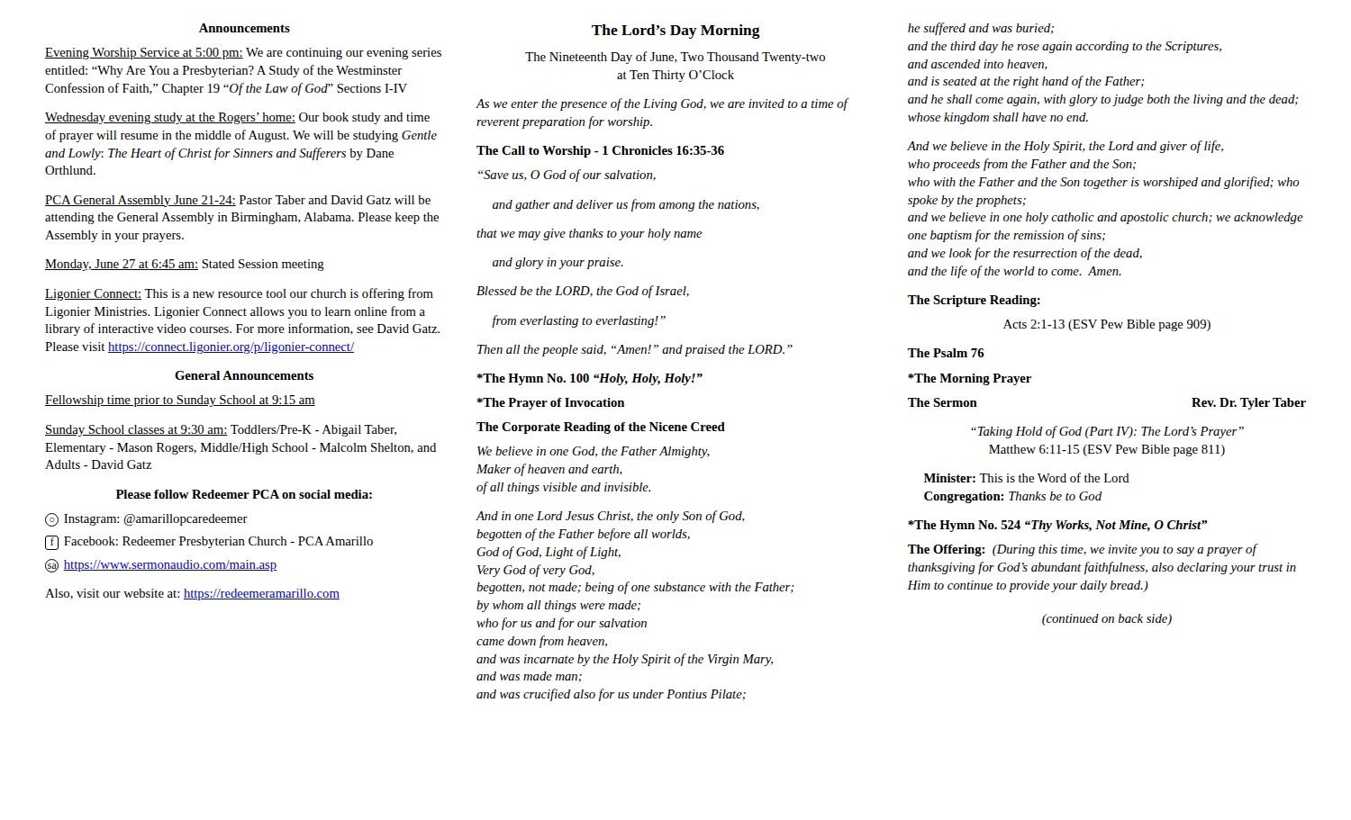Announcements
Evening Worship Service at 5:00 pm: We are continuing our evening series entitled: “Why Are You a Presbyterian? A Study of the Westminster Confession of Faith,” Chapter 19 “Of the Law of God” Sections I-IV
Wednesday evening study at the Rogers’ home: Our book study and time of prayer will resume in the middle of August. We will be studying Gentle and Lowly: The Heart of Christ for Sinners and Sufferers by Dane Orthlund.
PCA General Assembly June 21-24: Pastor Taber and David Gatz will be attending the General Assembly in Birmingham, Alabama. Please keep the Assembly in your prayers.
Monday, June 27 at 6:45 am: Stated Session meeting
Ligonier Connect: This is a new resource tool our church is offering from Ligonier Ministries. Ligonier Connect allows you to learn online from a library of interactive video courses. For more information, see David Gatz. Please visit https://connect.ligonier.org/p/ligonier-connect/
General Announcements
Fellowship time prior to Sunday School at 9:15 am
Sunday School classes at 9:30 am: Toddlers/Pre-K - Abigail Taber, Elementary - Mason Rogers, Middle/High School - Malcolm Shelton, and Adults - David Gatz
Please follow Redeemer PCA on social media:
○Instagram: @amarillopcaredeemer
f Facebook: Redeemer Presbyterian Church - PCA Amarillo
sa https://www.sermonaudio.com/main.asp
Also, visit our website at: https://redeemeramarillo.com
The Lord’s Day Morning
The Nineteenth Day of June, Two Thousand Twenty-two
at Ten Thirty O’Clock
As we enter the presence of the Living God, we are invited to a time of reverent preparation for worship.
The Call to Worship - 1 Chronicles 16:35-36
“Save us, O God of our salvation,
and gather and deliver us from among the nations,
that we may give thanks to your holy name
and glory in your praise.
Blessed be the LORD, the God of Israel,
from everlasting to everlasting!”
Then all the people said, “Amen!” and praised the LORD.”
*The Hymn No. 100 “Holy, Holy, Holy!”
*The Prayer of Invocation
The Corporate Reading of the Nicene Creed
We believe in one God, the Father Almighty,
Maker of heaven and earth,
of all things visible and invisible.
And in one Lord Jesus Christ, the only Son of God,
begotten of the Father before all worlds,
God of God, Light of Light,
Very God of very God,
begotten, not made; being of one substance with the Father;
by whom all things were made;
who for us and for our salvation
came down from heaven,
and was incarnate by the Holy Spirit of the Virgin Mary,
and was made man;
and was crucified also for us under Pontius Pilate;
he suffered and was buried;
and the third day he rose again according to the Scriptures,
and ascended into heaven,
and is seated at the right hand of the Father;
and he shall come again, with glory to judge both the living and the dead;
whose kingdom shall have no end.
And we believe in the Holy Spirit, the Lord and giver of life,
who proceeds from the Father and the Son;
who with the Father and the Son together is worshiped and glorified; who spoke by the prophets;
and we believe in one holy catholic and apostolic church; we acknowledge one baptism for the remission of sins;
and we look for the resurrection of the dead,
and the life of the world to come. Amen.
The Scripture Reading:
Acts 2:1-13 (ESV Pew Bible page 909)
The Psalm 76
*The Morning Prayer
The Sermon Rev. Dr. Tyler Taber
“Taking Hold of God (Part IV): The Lord’s Prayer”
Matthew 6:11-15 (ESV Pew Bible page 811)
Minister: This is the Word of the Lord
Congregation: Thanks be to God
*The Hymn No. 524 “Thy Works, Not Mine, O Christ”
The Offering: (During this time, we invite you to say a prayer of thanksgiving for God’s abundant faithfulness, also declaring your trust in Him to continue to provide your daily bread.)
(continued on back side)